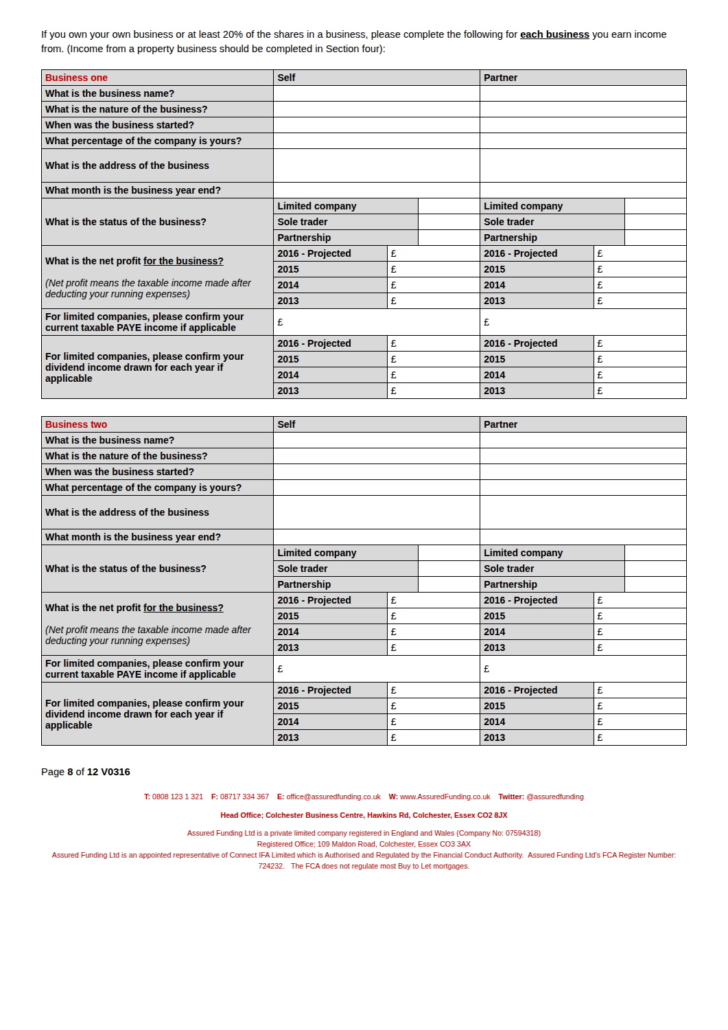If you own your own business or at least 20% of the shares in a business, please complete the following for each business you earn income from. (Income from a property business should be completed in Section four):
| Business one | Self | Partner |
| What is the business name? | | |
| What is the nature of the business? | | |
| When was the business started? | | |
| What percentage of the company is yours? | | |
| What is the address of the business | | |
| What month is the business year end? | | |
| What is the status of the business? | / Limited company / / / Sole trader / / / Partnership / / | / Limited company / / / Sole trader / / / Partnership / / |
| What is the net profit for the business? (Net profit means the taxable income made after deducting your running expenses) | / 2016 - Projected / £ / / 2015 / £ / / 2014 / £ / / 2013 / £ / | / 2016 - Projected / £ / / 2015 / £ / / 2014 / £ / / 2013 / £ / |
| For limited companies, please confirm your current taxable PAYE income if applicable | £ | £ |
| For limited companies, please confirm your dividend income drawn for each year if applicable | / 2016 - Projected / £ / / 2015 / £ / / 2014 / £ / / 2013 / £ / | / 2016 - Projected / £ / / 2015 / £ / / 2014 / £ / / 2013 / £ / |
| Business two | Self | Partner |
| What is the business name? | | |
| What is the nature of the business? | | |
| When was the business started? | | |
| What percentage of the company is yours? | | |
| What is the address of the business | | |
| What month is the business year end? | | |
| What is the status of the business? | / Limited company / / / Sole trader / / / Partnership / / | / Limited company / / / Sole trader / / / Partnership / / |
| What is the net profit for the business? (Net profit means the taxable income made after deducting your running expenses) | / 2016 - Projected / £ / / 2015 / £ / / 2014 / £ / / 2013 / £ / | / 2016 - Projected / £ / / 2015 / £ / / 2014 / £ / / 2013 / £ / |
| For limited companies, please confirm your current taxable PAYE income if applicable | £ | £ |
| For limited companies, please confirm your dividend income drawn for each year if applicable | / 2016 - Projected / £ / / 2015 / £ / / 2014 / £ / / 2013 / £ / | / 2016 - Projected / £ / / 2015 / £ / / 2014 / £ / / 2013 / £ / |
Page 8 of 12 V0316
T: 0808 123 1 321 F: 08717 334 367 E: office@assuredfunding.co.uk W: www.AssuredFunding.co.uk Twitter: @assuredfunding
Head Office; Colchester Business Centre, Hawkins Rd, Colchester, Essex CO2 8JX
Assured Funding Ltd is a private limited company registered in England and Wales (Company No: 07594318)
Registered Office; 109 Maldon Road, Colchester, Essex CO3 3AX
Assured Funding Ltd is an appointed representative of Connect IFA Limited which is Authorised and Regulated by the Financial Conduct Authority. Assured Funding Ltd's FCA Register Number: 724232. The FCA does not regulate most Buy to Let mortgages.